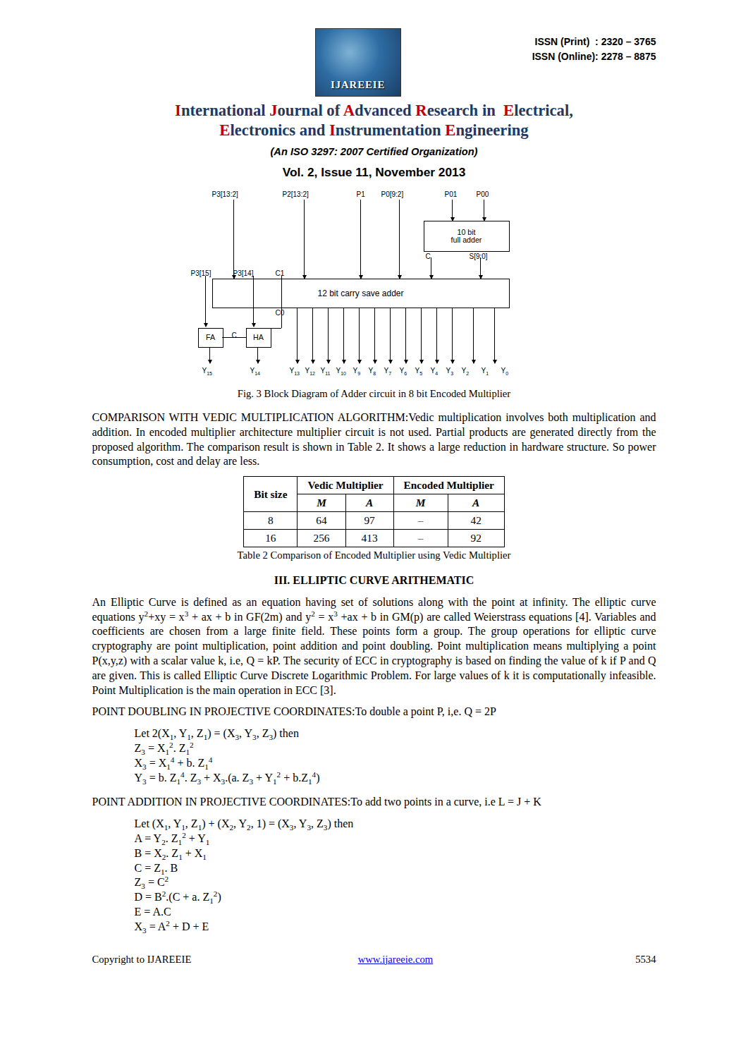ISSN (Print) : 2320 – 3765
ISSN (Online): 2278 – 8875
International Journal of Advanced Research in Electrical,
Electronics and Instrumentation Engineering
(An ISO 3297: 2007 Certified Organization)
Vol. 2, Issue 11, November 2013
P3[13:2] P2[13:2] P1 P0[9:2] P01 P00
10 bit
full adder
C S[9:0]
12 bit carry save adder
P3[15] P3[14] C1 C0
FA
HA
C Y15 Y14 Y13 Y12 Y11 Y10 Y9 Y8 Y7 Y6 Y5 Y4 Y3 Y2 Y1 Y0
Fig. 3 Block Diagram of Adder circuit in 8 bit Encoded Multiplier
COMPARISON WITH VEDIC MULTIPLICATION ALGORITHM:Vedic multiplication involves both multiplication and addition. In encoded multiplier architecture multiplier circuit is not used. Partial products are generated directly from the proposed algorithm. The comparison result is shown in Table 2. It shows a large reduction in hardware structure. So power consumption, cost and delay are less.
| Bit size | Vedic Multiplier | Encoded Multiplier |
| --- | --- | --- |
| M | A | M | A |
| 8 | 64 | 97 | – | 42 |
| 16 | 256 | 413 | – | 92 |
Table 2 Comparison of Encoded Multiplier using Vedic Multiplier
III. ELLIPTIC CURVE ARITHEMATIC
An Elliptic Curve is defined as an equation having set of solutions along with the point at infinity. The elliptic curve equations y2+xy = x3 + ax + b in GF(2m) and y2 = x3 +ax + b in GM(p) are called Weierstrass equations [4]. Variables and coefficients are chosen from a large finite field. These points form a group. The group operations for elliptic curve cryptography are point multiplication, point addition and point doubling. Point multiplication means multiplying a point P(x,y,z) with a scalar value k, i.e, Q = kP. The security of ECC in cryptography is based on finding the value of k if P and Q are given. This is called Elliptic Curve Discrete Logarithmic Problem. For large values of k it is computationally infeasible. Point Multiplication is the main operation in ECC [3].
POINT DOUBLING IN PROJECTIVE COORDINATES:To double a point P, i,e. Q = 2P
Let 2(X1, Y1, Z1) = (X3, Y3, Z3) then
Z3 = X12. Z12
X3 = X14 + b. Z14
Y3 = b. Z14. Z3 + X3.(a. Z3 + Y12 + b.Z14)
POINT ADDITION IN PROJECTIVE COORDINATES:To add two points in a curve, i.e L = J + K
Let (X1, Y1, Z1) + (X2, Y2, 1) = (X3, Y3, Z3) then
A = Y2. Z12 + Y1
B = X2. Z1 + X1
C = Z1. B
Z3 = C2
D = B2.(C + a. Z12)
E = A.C
X3 = A2 + D + E
Copyright to IJAREEIE
www.ijareeie.com
5534